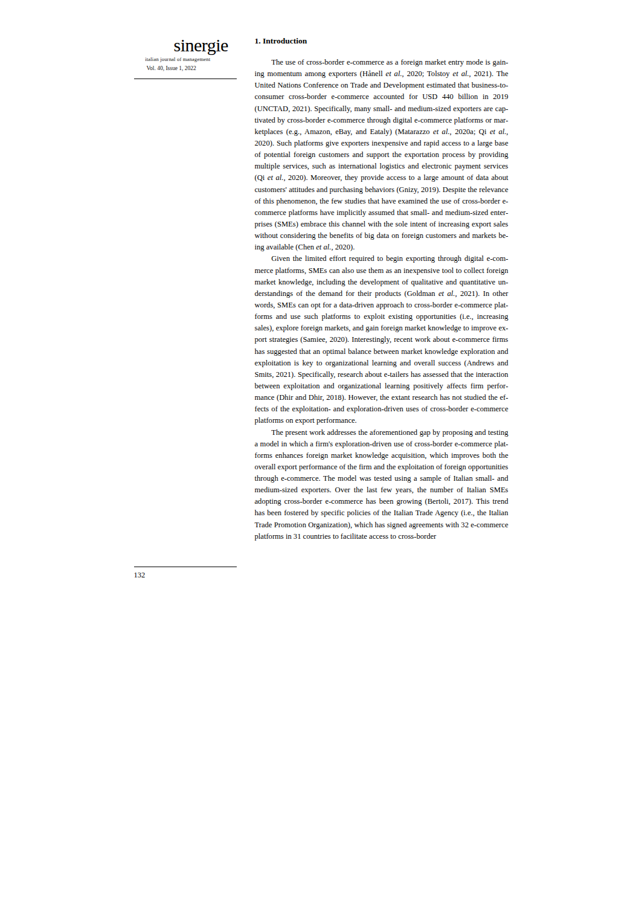sinergie
italian journal of management
Vol. 40, Issue 1, 2022
1. Introduction
The use of cross-border e-commerce as a foreign market entry mode is gaining momentum among exporters (Hånell et al., 2020; Tolstoy et al., 2021). The United Nations Conference on Trade and Development estimated that business-to-consumer cross-border e-commerce accounted for USD 440 billion in 2019 (UNCTAD, 2021). Specifically, many small- and medium-sized exporters are captivated by cross-border e-commerce through digital e-commerce platforms or marketplaces (e.g., Amazon, eBay, and Eataly) (Matarazzo et al., 2020a; Qi et al., 2020). Such platforms give exporters inexpensive and rapid access to a large base of potential foreign customers and support the exportation process by providing multiple services, such as international logistics and electronic payment services (Qi et al., 2020). Moreover, they provide access to a large amount of data about customers' attitudes and purchasing behaviors (Gnizy, 2019). Despite the relevance of this phenomenon, the few studies that have examined the use of cross-border e-commerce platforms have implicitly assumed that small- and medium-sized enterprises (SMEs) embrace this channel with the sole intent of increasing export sales without considering the benefits of big data on foreign customers and markets being available (Chen et al., 2020).
Given the limited effort required to begin exporting through digital e-commerce platforms, SMEs can also use them as an inexpensive tool to collect foreign market knowledge, including the development of qualitative and quantitative understandings of the demand for their products (Goldman et al., 2021). In other words, SMEs can opt for a data-driven approach to cross-border e-commerce platforms and use such platforms to exploit existing opportunities (i.e., increasing sales), explore foreign markets, and gain foreign market knowledge to improve export strategies (Samiee, 2020). Interestingly, recent work about e-commerce firms has suggested that an optimal balance between market knowledge exploration and exploitation is key to organizational learning and overall success (Andrews and Smits, 2021). Specifically, research about e-tailers has assessed that the interaction between exploitation and organizational learning positively affects firm performance (Dhir and Dhir, 2018). However, the extant research has not studied the effects of the exploitation- and exploration-driven uses of cross-border e-commerce platforms on export performance.
The present work addresses the aforementioned gap by proposing and testing a model in which a firm's exploration-driven use of cross-border e-commerce platforms enhances foreign market knowledge acquisition, which improves both the overall export performance of the firm and the exploitation of foreign opportunities through e-commerce. The model was tested using a sample of Italian small- and medium-sized exporters. Over the last few years, the number of Italian SMEs adopting cross-border e-commerce has been growing (Bertoli, 2017). This trend has been fostered by specific policies of the Italian Trade Agency (i.e., the Italian Trade Promotion Organization), which has signed agreements with 32 e-commerce platforms in 31 countries to facilitate access to cross-border
132